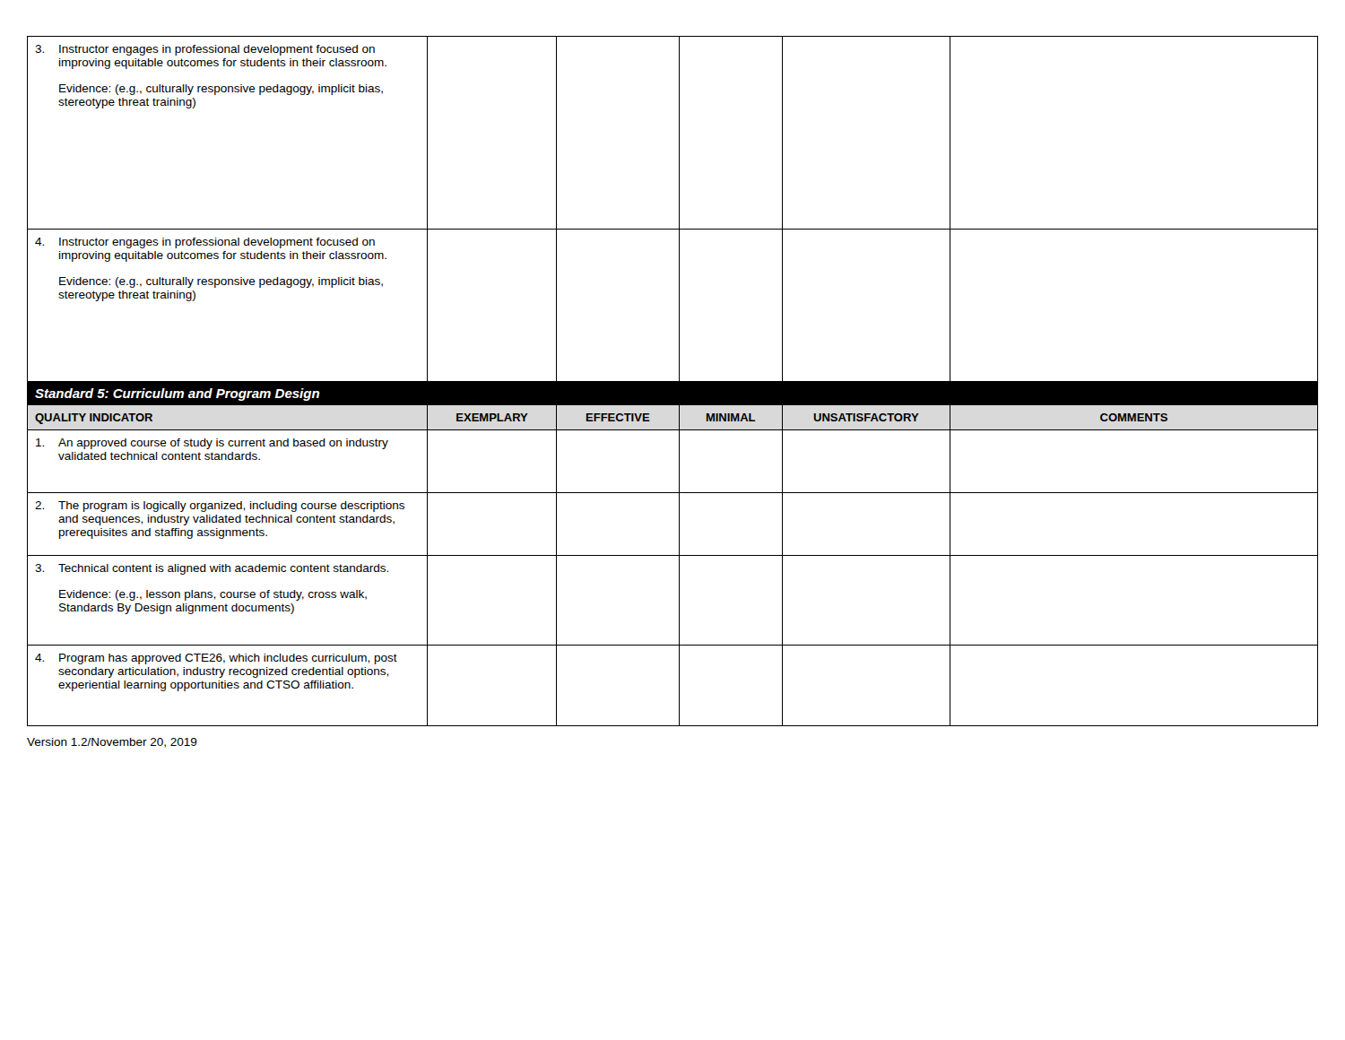| 3. Instructor engages in professional development focused on improving equitable outcomes for students in their classroom. Evidence: (e.g., culturally responsive pedagogy, implicit bias, stereotype threat training) | | | | | |
| 4. Instructor engages in professional development focused on improving equitable outcomes for students in their classroom. Evidence: (e.g., culturally responsive pedagogy, implicit bias, stereotype threat training) | | | | | |
| Standard 5: Curriculum and Program Design |
| QUALITY INDICATOR | EXEMPLARY | EFFECTIVE | MINIMAL | UNSATISFACTORY | COMMENTS |
| 1. An approved course of study is current and based on industry validated technical content standards. | | | | | |
| 2. The program is logically organized, including course descriptions and sequences, industry validated technical content standards, prerequisites and staffing assignments. | | | | | |
| 3. Technical content is aligned with academic content standards. Evidence: (e.g., lesson plans, course of study, cross walk, Standards By Design alignment documents) | | | | | |
| 4. Program has approved CTE26, which includes curriculum, post secondary articulation, industry recognized credential options, experiential learning opportunities and CTSO affiliation. | | | | | |
Version 1.2/November 20, 2019